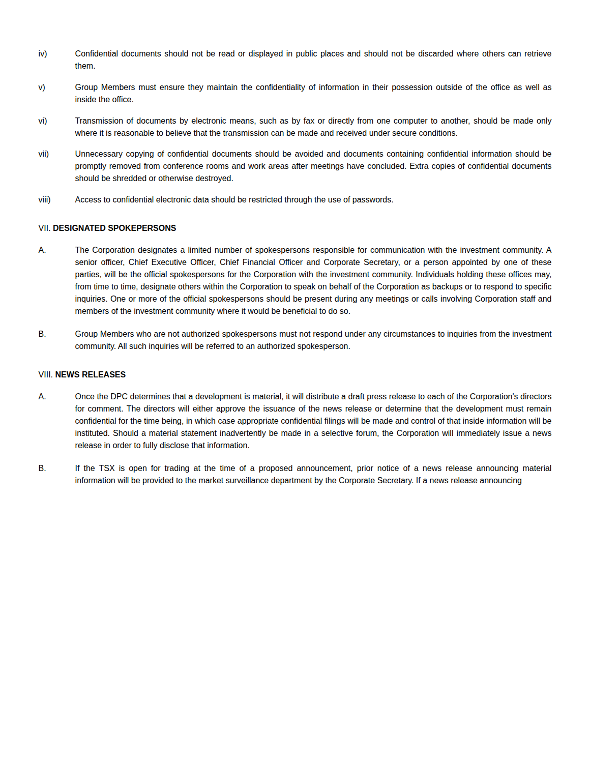iv) Confidential documents should not be read or displayed in public places and should not be discarded where others can retrieve them.
v) Group Members must ensure they maintain the confidentiality of information in their possession outside of the office as well as inside the office.
vi) Transmission of documents by electronic means, such as by fax or directly from one computer to another, should be made only where it is reasonable to believe that the transmission can be made and received under secure conditions.
vii) Unnecessary copying of confidential documents should be avoided and documents containing confidential information should be promptly removed from conference rooms and work areas after meetings have concluded. Extra copies of confidential documents should be shredded or otherwise destroyed.
viii) Access to confidential electronic data should be restricted through the use of passwords.
VII. DESIGNATED SPOKEPERSONS
A. The Corporation designates a limited number of spokespersons responsible for communication with the investment community. A senior officer, Chief Executive Officer, Chief Financial Officer and Corporate Secretary, or a person appointed by one of these parties, will be the official spokespersons for the Corporation with the investment community. Individuals holding these offices may, from time to time, designate others within the Corporation to speak on behalf of the Corporation as backups or to respond to specific inquiries. One or more of the official spokespersons should be present during any meetings or calls involving Corporation staff and members of the investment community where it would be beneficial to do so.
B. Group Members who are not authorized spokespersons must not respond under any circumstances to inquiries from the investment community. All such inquiries will be referred to an authorized spokesperson.
VIII. NEWS RELEASES
A. Once the DPC determines that a development is material, it will distribute a draft press release to each of the Corporation's directors for comment. The directors will either approve the issuance of the news release or determine that the development must remain confidential for the time being, in which case appropriate confidential filings will be made and control of that inside information will be instituted. Should a material statement inadvertently be made in a selective forum, the Corporation will immediately issue a news release in order to fully disclose that information.
B. If the TSX is open for trading at the time of a proposed announcement, prior notice of a news release announcing material information will be provided to the market surveillance department by the Corporate Secretary. If a news release announcing